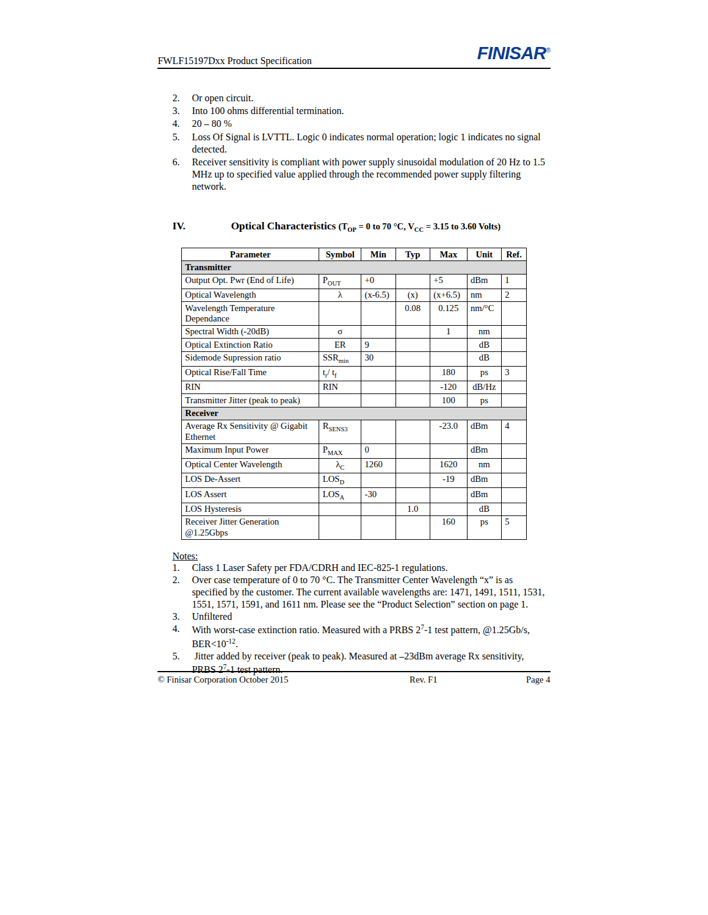FWLF15197Dxx Product Specification
FINISAR®
Or open circuit.
Into 100 ohms differential termination.
20 – 80 %
Loss Of Signal is LVTTL. Logic 0 indicates normal operation; logic 1 indicates no signal detected.
Receiver sensitivity is compliant with power supply sinusoidal modulation of 20 Hz to 1.5 MHz up to specified value applied through the recommended power supply filtering network.
IV. Optical Characteristics (TOP = 0 to 70 °C, VCC = 3.15 to 3.60 Volts)
| Parameter | Symbol | Min | Typ | Max | Unit | Ref. |
| --- | --- | --- | --- | --- | --- | --- |
| Transmitter |
| Output Opt. Pwr (End of Life) | P OUT | +0 | | +5 | dBm | 1 |
| Optical Wavelength | λ | (x-6.5) | (x) | (x+6.5) | nm | 2 |
| Wavelength Temperature Dependance | | | 0.08 | 0.125 | nm/°C | |
| Spectral Width (-20dB) | σ | | | 1 | nm | |
| Optical Extinction Ratio | ER | 9 | | | dB | |
| Sidemode Supression ratio | SSR min | 30 | | | dB | |
| Optical Rise/Fall Time | t r / t f | | | 180 | ps | 3 |
| RIN | RIN | | | -120 | dB/Hz | |
| Transmitter Jitter (peak to peak) | | | | 100 | ps | |
| Receiver |
| Average Rx Sensitivity @ Gigabit Ethernet | R SENS3 | | | -23.0 | dBm | 4 |
| Maximum Input Power | P MAX | 0 | | | dBm | |
| Optical Center Wavelength | λ C | 1260 | | 1620 | nm | |
| LOS De-Assert | LOS D | | | -19 | dBm | |
| LOS Assert | LOS A | -30 | | | dBm | |
| LOS Hysteresis | | | 1.0 | | dB | |
| Receiver Jitter Generation @1.25Gbps | | | | 160 | ps | 5 |
Notes:
Class 1 Laser Safety per FDA/CDRH and IEC-825-1 regulations.
Over case temperature of 0 to 70 °C. The Transmitter Center Wavelength “x” is as specified by the customer. The current available wavelengths are: 1471, 1491, 1511, 1531, 1551, 1571, 1591, and 1611 nm. Please see the “Product Selection” section on page 1.
Unfiltered
With worst-case extinction ratio. Measured with a PRBS 27-1 test pattern, @1.25Gb/s, BER<10-12.
Jitter added by receiver (peak to peak). Measured at –23dBm average Rx sensitivity, PRBS 27-1 test pattern.
© Finisar Corporation October 2015
Rev. F1
Page 4